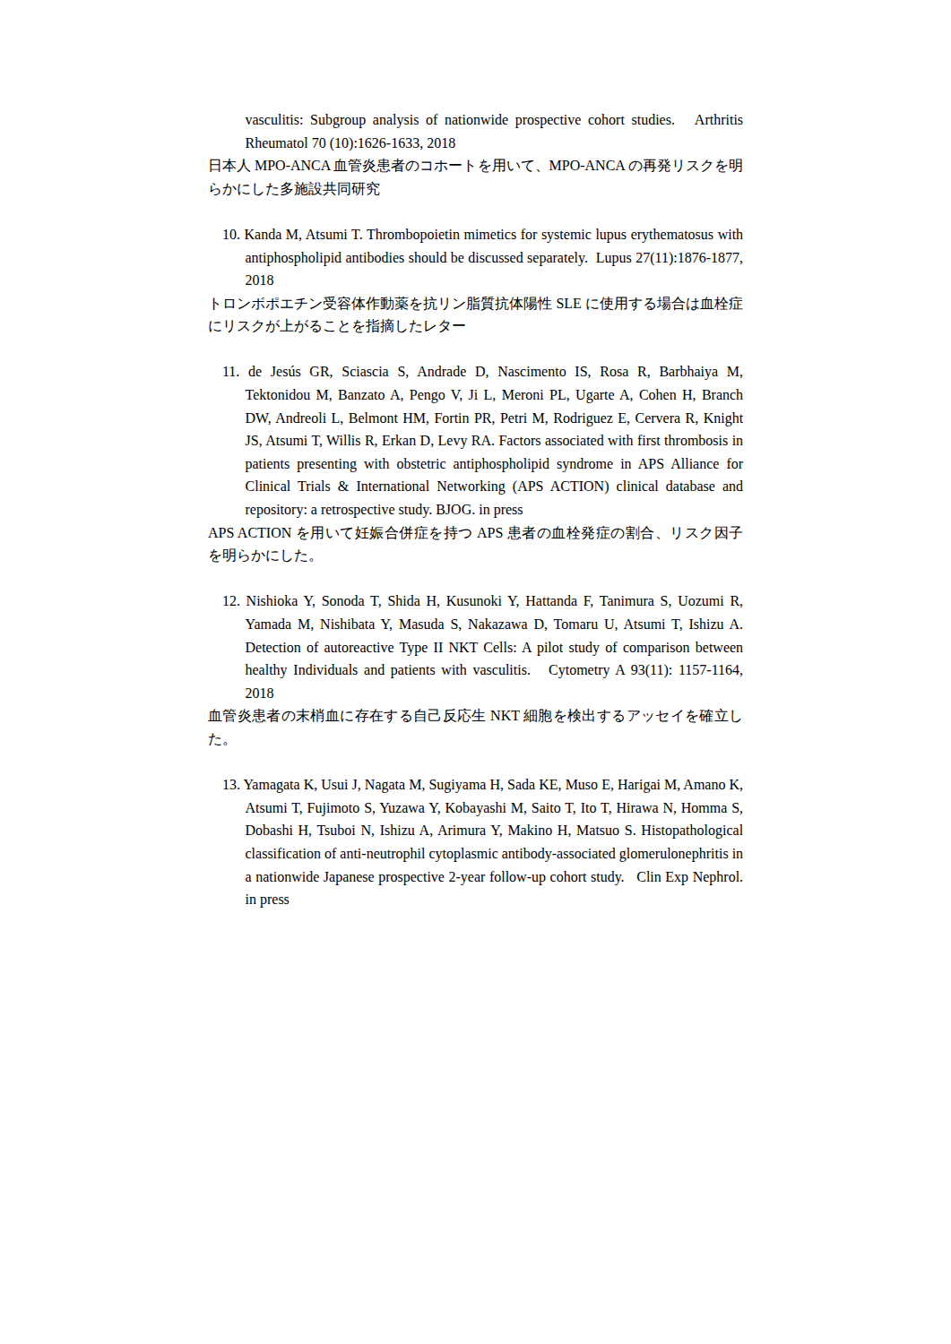vasculitis: Subgroup analysis of nationwide prospective cohort studies. Arthritis Rheumatol 70 (10):1626-1633, 2018
日本人 MPO-ANCA 血管炎患者のコホートを用いて、MPO-ANCA の再発リスクを明らかにした多施設共同研究
10. Kanda M, Atsumi T. Thrombopoietin mimetics for systemic lupus erythematosus with antiphospholipid antibodies should be discussed separately. Lupus 27(11):1876-1877, 2018
トロンボポエチン受容体作動薬を抗リン脂質抗体陽性 SLE に使用する場合は血栓症にリスクが上がることを指摘したレター
11. de Jesús GR, Sciascia S, Andrade D, Nascimento IS, Rosa R, Barbhaiya M, Tektonidou M, Banzato A, Pengo V, Ji L, Meroni PL, Ugarte A, Cohen H, Branch DW, Andreoli L, Belmont HM, Fortin PR, Petri M, Rodriguez E, Cervera R, Knight JS, Atsumi T, Willis R, Erkan D, Levy RA. Factors associated with first thrombosis in patients presenting with obstetric antiphospholipid syndrome in APS Alliance for Clinical Trials & International Networking (APS ACTION) clinical database and repository: a retrospective study. BJOG. in press
APS ACTION を用いて妊娠合併症を持つ APS 患者の血栓発症の割合、リスク因子を明らかにした。
12. Nishioka Y, Sonoda T, Shida H, Kusunoki Y, Hattanda F, Tanimura S, Uozumi R, Yamada M, Nishibata Y, Masuda S, Nakazawa D, Tomaru U, Atsumi T, Ishizu A. Detection of autoreactive Type II NKT Cells: A pilot study of comparison between healthy Individuals and patients with vasculitis. Cytometry A 93(11): 1157-1164, 2018
血管炎患者の末梢血に存在する自己反応生 NKT 細胞を検出するアッセイを確立した。
13. Yamagata K, Usui J, Nagata M, Sugiyama H, Sada KE, Muso E, Harigai M, Amano K, Atsumi T, Fujimoto S, Yuzawa Y, Kobayashi M, Saito T, Ito T, Hirawa N, Homma S, Dobashi H, Tsuboi N, Ishizu A, Arimura Y, Makino H, Matsuo S. Histopathological classification of anti-neutrophil cytoplasmic antibody-associated glomerulonephritis in a nationwide Japanese prospective 2-year follow-up cohort study. Clin Exp Nephrol. in press